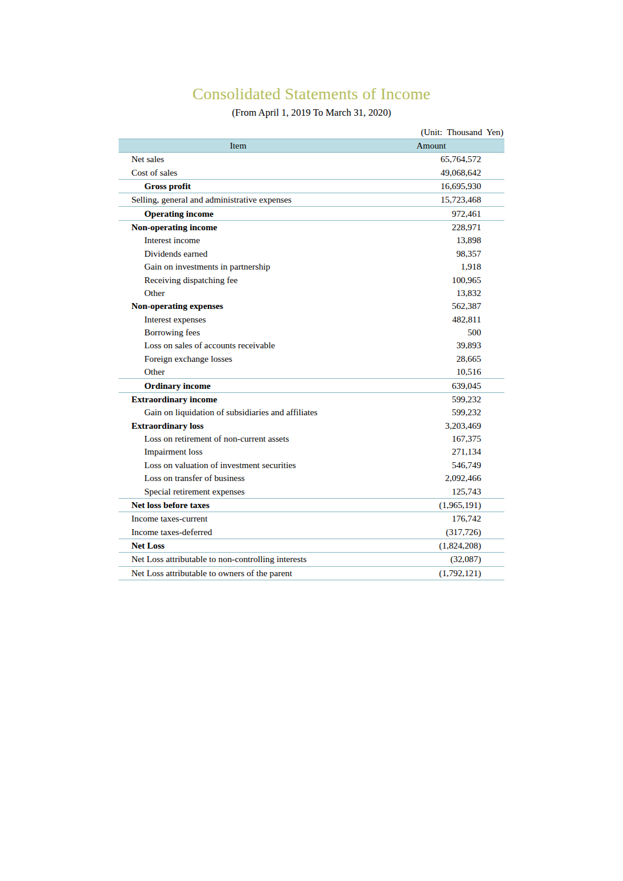Consolidated Statements of Income
(From April 1, 2019 To March 31, 2020)
(Unit: Thousand Yen)
| Item | Amount |
| --- | --- |
| Net sales | 65,764,572 |
| Cost of sales | 49,068,642 |
| Gross profit | 16,695,930 |
| Selling, general and administrative expenses | 15,723,468 |
| Operating income | 972,461 |
| Non-operating income | 228,971 |
| Interest income | 13,898 |
| Dividends earned | 98,357 |
| Gain on investments in partnership | 1,918 |
| Receiving dispatching fee | 100,965 |
| Other | 13,832 |
| Non-operating expenses | 562,387 |
| Interest expenses | 482,811 |
| Borrowing fees | 500 |
| Loss on sales of accounts receivable | 39,893 |
| Foreign exchange losses | 28,665 |
| Other | 10,516 |
| Ordinary income | 639,045 |
| Extraordinary income | 599,232 |
| Gain on liquidation of subsidiaries and affiliates | 599,232 |
| Extraordinary loss | 3,203,469 |
| Loss on retirement of non-current assets | 167,375 |
| Impairment loss | 271,134 |
| Loss on valuation of investment securities | 546,749 |
| Loss on transfer of business | 2,092,466 |
| Special retirement expenses | 125,743 |
| Net loss before taxes | (1,965,191) |
| Income taxes-current | 176,742 |
| Income taxes-deferred | (317,726) |
| Net Loss | (1,824,208) |
| Net Loss attributable to non-controlling interests | (32,087) |
| Net Loss attributable to owners of the parent | (1,792,121) |